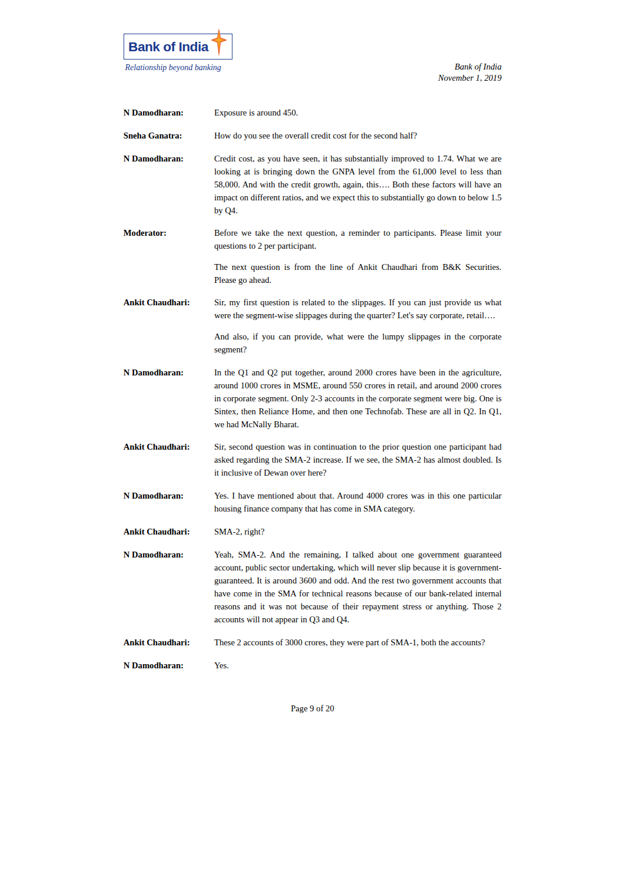Bank of India
Relationship beyond banking
Bank of India
November 1, 2019
N Damodharan:
Exposure is around 450.
Sneha Ganatra:
How do you see the overall credit cost for the second half?
N Damodharan:
Credit cost, as you have seen, it has substantially improved to 1.74. What we are looking at is bringing down the GNPA level from the 61,000 level to less than 58,000. And with the credit growth, again, this…. Both these factors will have an impact on different ratios, and we expect this to substantially go down to below 1.5 by Q4.
Moderator:
Before we take the next question, a reminder to participants. Please limit your questions to 2 per participant.
The next question is from the line of Ankit Chaudhari from B&K Securities. Please go ahead.
Ankit Chaudhari:
Sir, my first question is related to the slippages. If you can just provide us what were the segment-wise slippages during the quarter? Let's say corporate, retail….
And also, if you can provide, what were the lumpy slippages in the corporate segment?
N Damodharan:
In the Q1 and Q2 put together, around 2000 crores have been in the agriculture, around 1000 crores in MSME, around 550 crores in retail, and around 2000 crores in corporate segment. Only 2-3 accounts in the corporate segment were big. One is Sintex, then Reliance Home, and then one Technofab. These are all in Q2. In Q1, we had McNally Bharat.
Ankit Chaudhari:
Sir, second question was in continuation to the prior question one participant had asked regarding the SMA-2 increase. If we see, the SMA-2 has almost doubled. Is it inclusive of Dewan over here?
N Damodharan:
Yes. I have mentioned about that. Around 4000 crores was in this one particular housing finance company that has come in SMA category.
Ankit Chaudhari:
SMA-2, right?
N Damodharan:
Yeah, SMA-2. And the remaining, I talked about one government guaranteed account, public sector undertaking, which will never slip because it is government-guaranteed. It is around 3600 and odd. And the rest two government accounts that have come in the SMA for technical reasons because of our bank-related internal reasons and it was not because of their repayment stress or anything. Those 2 accounts will not appear in Q3 and Q4.
Ankit Chaudhari:
These 2 accounts of 3000 crores, they were part of SMA-1, both the accounts?
N Damodharan:
Yes.
Page 9 of 20